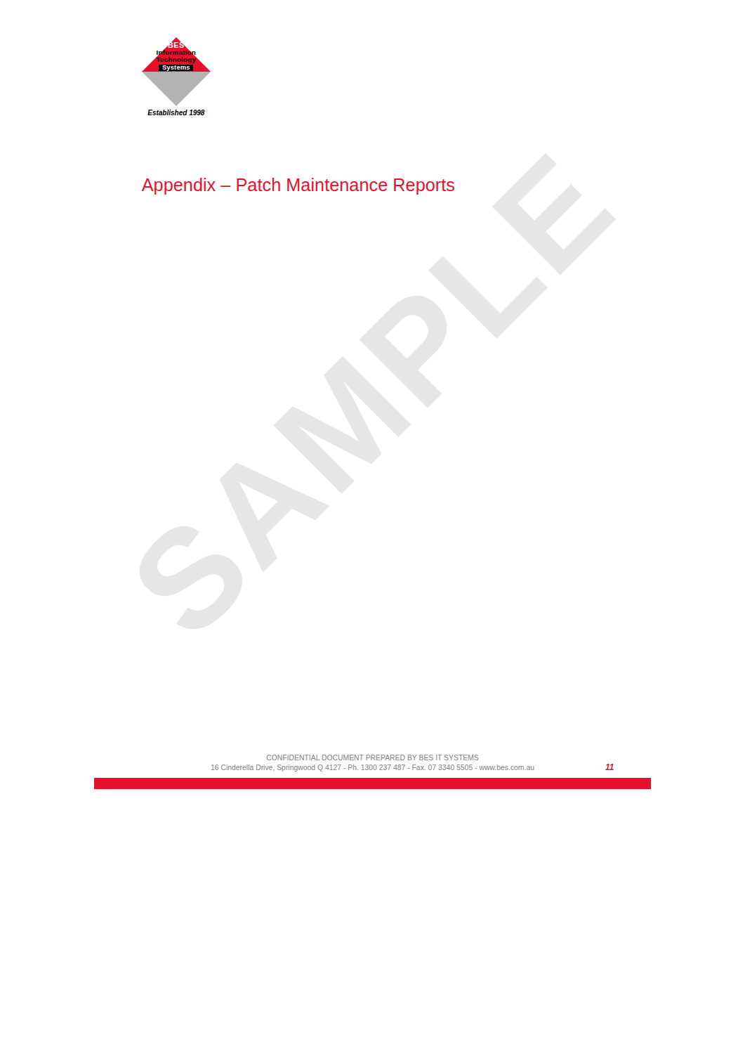BES
Information
Technology
Systems
Established 1998
Appendix – Patch Maintenance Reports
SAMPLE
CONFIDENTIAL DOCUMENT PREPARED BY BES IT SYSTEMS
16 Cinderella Drive, Springwood Q 4127 - Ph. 1300 237 487 - Fax. 07 3340 5505 - www.bes.com.au 11